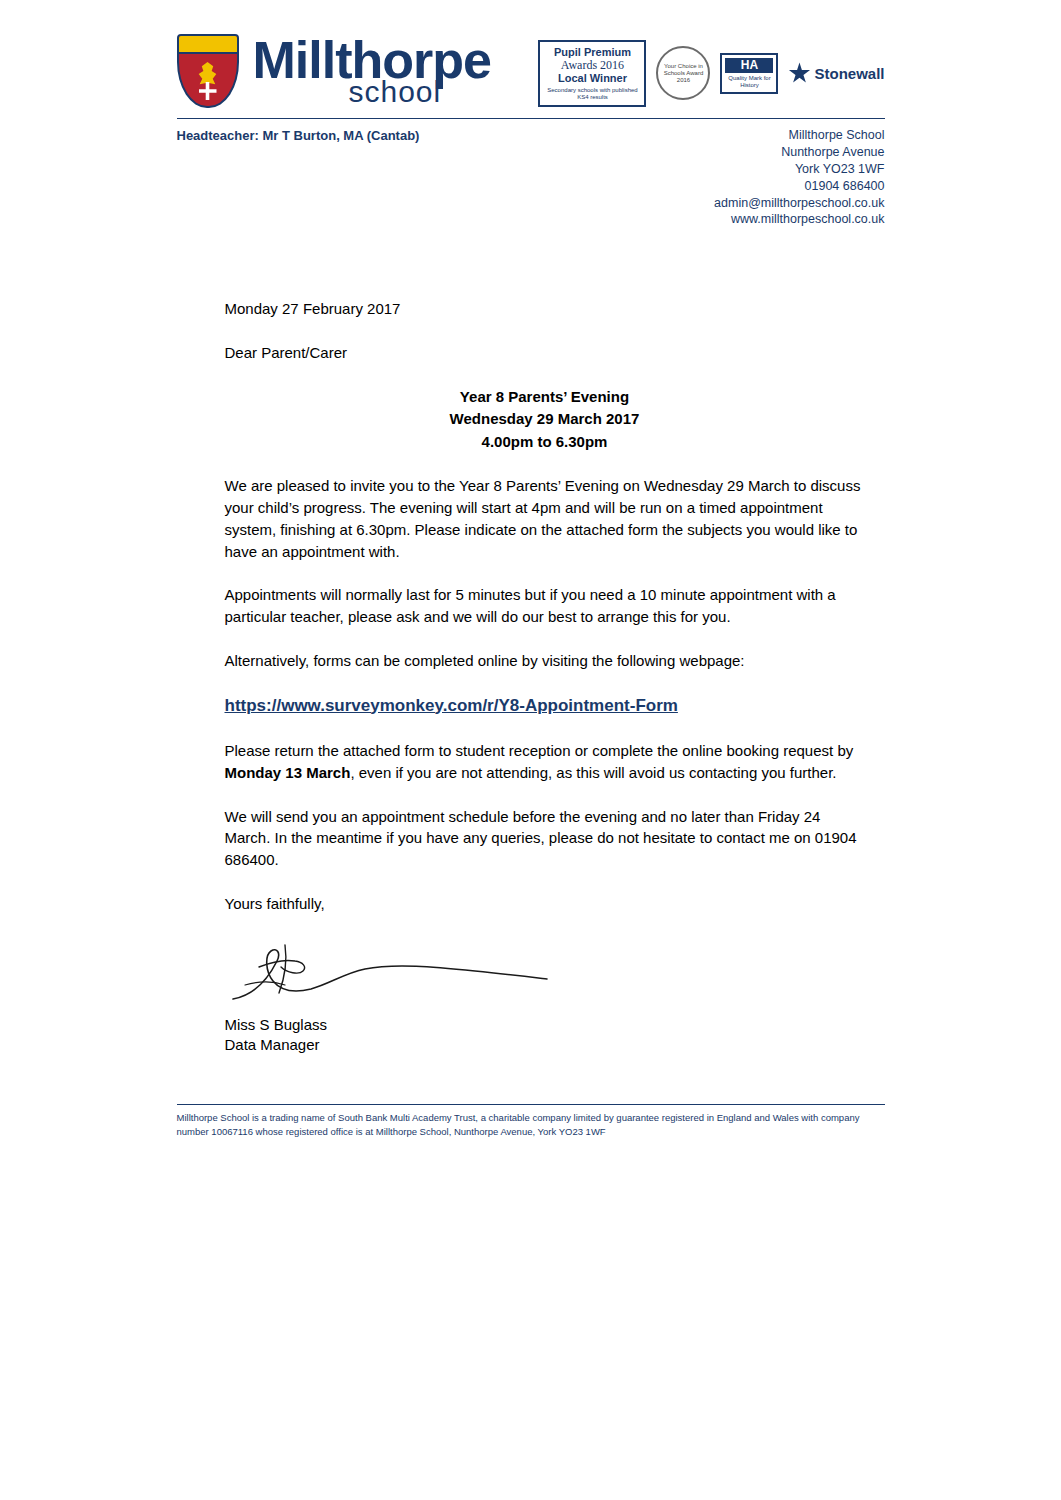Millthorpe school
Pupil Premium Awards 2016 Local Winner Secondary schools with published KS4 results
Your Choice in Schools Award 2016
HA
Quality Mark for History
Stonewall
Headteacher: Mr T Burton, MA (Cantab)
Millthorpe School
Nunthorpe Avenue
York YO23 1WF
01904 686400
admin@millthorpeschool.co.uk
www.millthorpeschool.co.uk
Monday 27 February 2017
Dear Parent/Carer
Year 8 Parents’ Evening
Wednesday 29 March 2017
4.00pm to 6.30pm
We are pleased to invite you to the Year 8 Parents’ Evening on Wednesday 29 March to discuss your child’s progress. The evening will start at 4pm and will be run on a timed appointment system, finishing at 6.30pm. Please indicate on the attached form the subjects you would like to have an appointment with.
Appointments will normally last for 5 minutes but if you need a 10 minute appointment with a particular teacher, please ask and we will do our best to arrange this for you.
Alternatively, forms can be completed online by visiting the following webpage:
https://www.surveymonkey.com/r/Y8-Appointment-Form
Please return the attached form to student reception or complete the online booking request by Monday 13 March, even if you are not attending, as this will avoid us contacting you further.
We will send you an appointment schedule before the evening and no later than Friday 24 March. In the meantime if you have any queries, please do not hesitate to contact me on 01904 686400.
Yours faithfully,
Miss S Buglass
Data Manager
Millthorpe School is a trading name of South Bank Multi Academy Trust, a charitable company limited by guarantee registered in England and Wales with company number 10067116 whose registered office is at Millthorpe School, Nunthorpe Avenue, York YO23 1WF